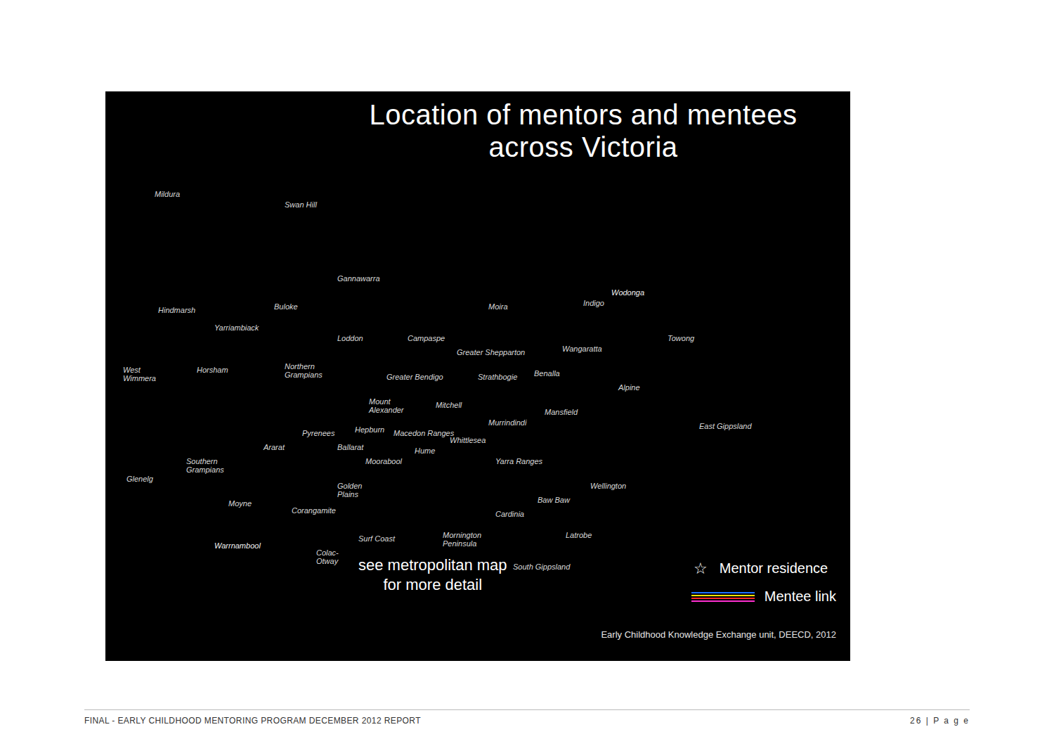Location of mentors and mentees
across Victoria
Mildura Swan Hill Gannawarra Buloke Hindmarsh Yarriambiack Loddon Campaspe Moira Indigo Wodonga Towong Wangaratta Greater Shepparton Northern
Grampians Horsham West
Wimmera Greater Bendigo Strathbogie Benalla Alpine Mount
Alexander Mitchell Murrindindi Mansfield East Gippsland Pyrenees Hepburn Macedon Ranges Whittlesea Hume Ararat Ballarat Moorabool Yarra Ranges Southern
Grampians Glenelg Golden
Plains Wellington Baw Baw Moyne Corangamite Cardinia Latrobe Surf Coast Mornington
Peninsula Warrnambool Colac-
Otway South Gippsland
see metropolitan map
for more detail
☆ Mentor residence
Mentee link
Early Childhood Knowledge Exchange unit, DEECD, 2012
FINAL - EARLY CHILDHOOD MENTORING PROGRAM DECEMBER 2012 REPORT 26 | P a g e